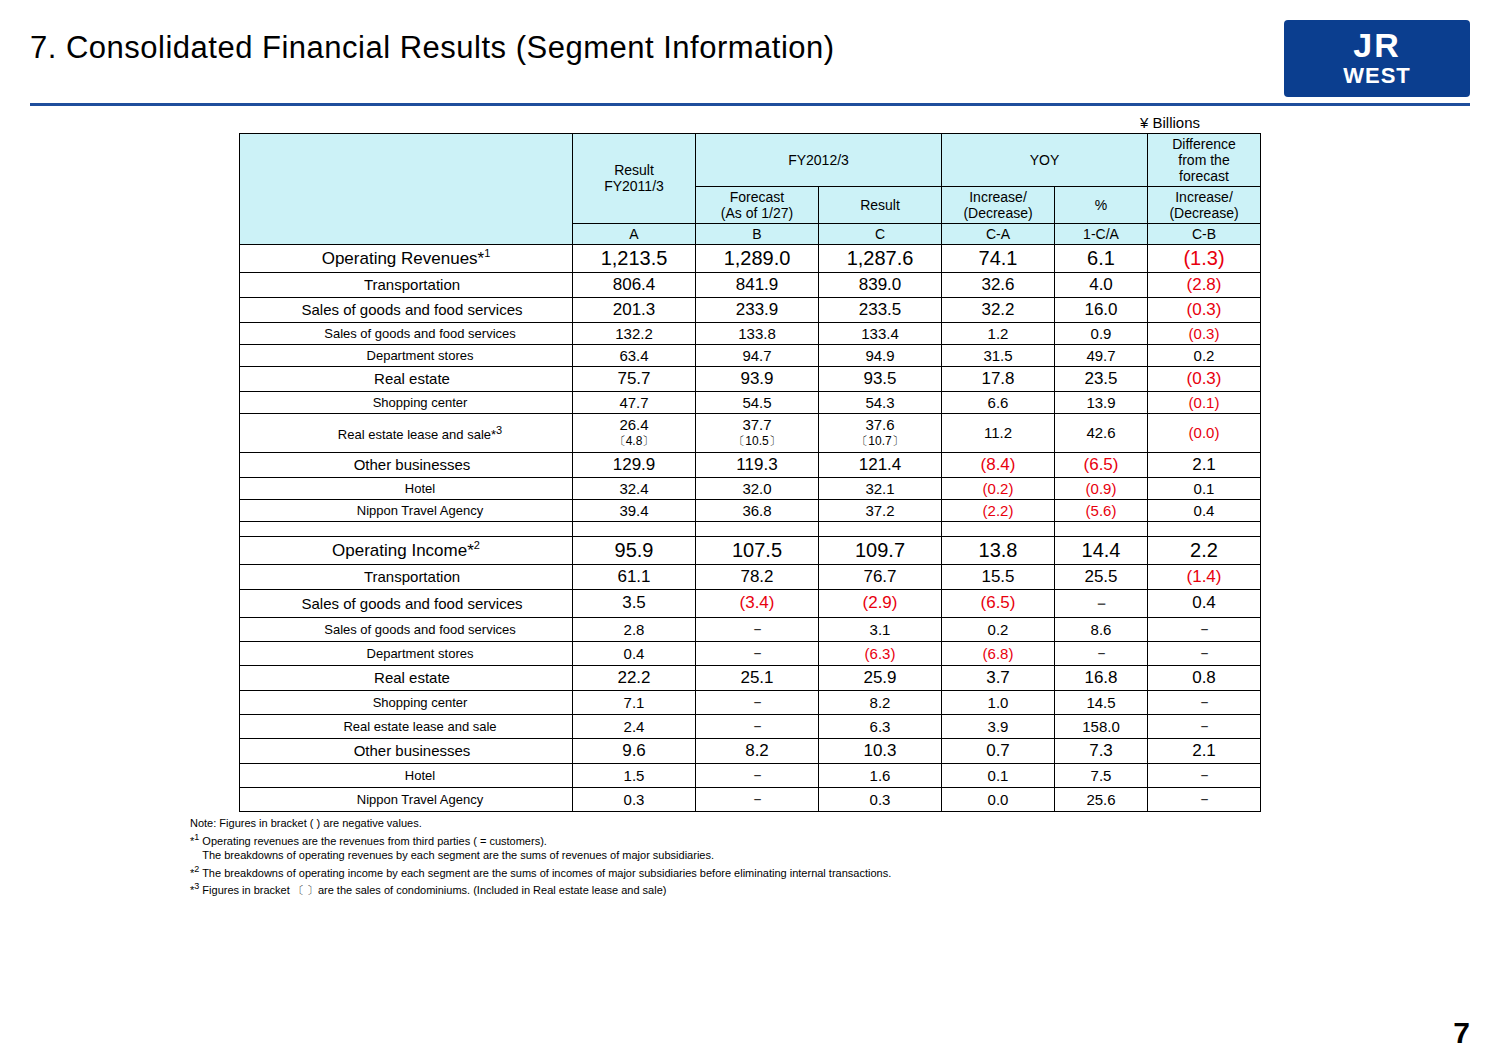7. Consolidated Financial Results (Segment Information)
JR WEST
¥ Billions
| | Result FY2011/3 | FY2012/3 | YOY | Difference from the forecast |
| --- | --- | --- | --- | --- |
| Forecast (As of 1/27) | Result | Increase/ (Decrease) | % | Increase/ (Decrease) |
| A | B | C | C-A | 1-C/A | C-B |
| Operating Revenues* 1 | 1,213.5 | 1,289.0 | 1,287.6 | 74.1 | 6.1 | (1.3) |
| Transportation | 806.4 | 841.9 | 839.0 | 32.6 | 4.0 | (2.8) |
| Sales of goods and food services | 201.3 | 233.9 | 233.5 | 32.2 | 16.0 | (0.3) |
| Sales of goods and food services | 132.2 | 133.8 | 133.4 | 1.2 | 0.9 | (0.3) |
| Department stores | 63.4 | 94.7 | 94.9 | 31.5 | 49.7 | 0.2 |
| Real estate | 75.7 | 93.9 | 93.5 | 17.8 | 23.5 | (0.3) |
| Shopping center | 47.7 | 54.5 | 54.3 | 6.6 | 13.9 | (0.1) |
| Real estate lease and sale* 3 | 26.4 〔4.8〕 | 37.7 〔10.5〕 | 37.6 〔10.7〕 | 11.2 | 42.6 | (0.0) |
| Other businesses | 129.9 | 119.3 | 121.4 | (8.4) | (6.5) | 2.1 |
| Hotel | 32.4 | 32.0 | 32.1 | (0.2) | (0.9) | 0.1 |
| Nippon Travel Agency | 39.4 | 36.8 | 37.2 | (2.2) | (5.6) | 0.4 |
| Operating Income* 2 | 95.9 | 107.5 | 109.7 | 13.8 | 14.4 | 2.2 |
| Transportation | 61.1 | 78.2 | 76.7 | 15.5 | 25.5 | (1.4) |
| Sales of goods and food services | 3.5 | (3.4) | (2.9) | (6.5) | － | 0.4 |
| Sales of goods and food services | 2.8 | － | 3.1 | 0.2 | 8.6 | － |
| Department stores | 0.4 | － | (6.3) | (6.8) | － | － |
| Real estate | 22.2 | 25.1 | 25.9 | 3.7 | 16.8 | 0.8 |
| Shopping center | 7.1 | － | 8.2 | 1.0 | 14.5 | － |
| Real estate lease and sale | 2.4 | － | 6.3 | 3.9 | 158.0 | － |
| Other businesses | 9.6 | 8.2 | 10.3 | 0.7 | 7.3 | 2.1 |
| Hotel | 1.5 | － | 1.6 | 0.1 | 7.5 | － |
| Nippon Travel Agency | 0.3 | － | 0.3 | 0.0 | 25.6 | － |
Note: Figures in bracket ( ) are negative values.
*1 Operating revenues are the revenues from third parties ( = customers).
The breakdowns of operating revenues by each segment are the sums of revenues of major subsidiaries.
*2 The breakdowns of operating income by each segment are the sums of incomes of major subsidiaries before eliminating internal transactions.
*3 Figures in bracket 〔 〕are the sales of condominiums. (Included in Real estate lease and sale)
7